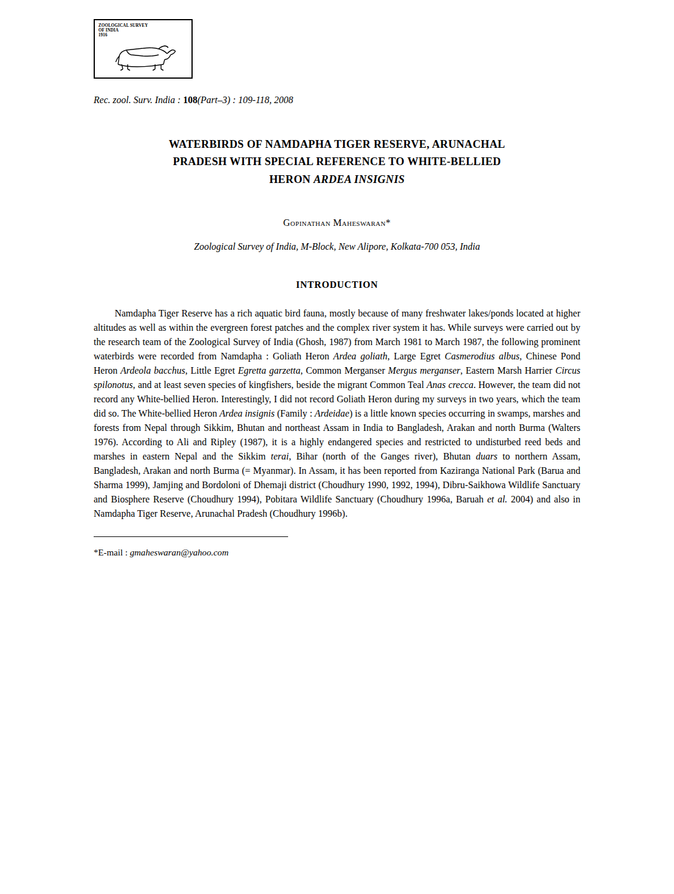ZOOLOGICAL SURVEY
OF INDIA
1916
Rec. zool. Surv. India : 108(Part–3) : 109-118, 2008
Waterbirds of Namdapha Tiger Reserve, Arunachal
Pradesh with Special Reference to White-bellied
Heron Ardea Insignis
Gopinathan Maheswaran*
Zoological Survey of India, M-Block, New Alipore, Kolkata-700 053, India
INTRODUCTION
Namdapha Tiger Reserve has a rich aquatic bird fauna, mostly because of many freshwater lakes/ponds located at higher altitudes as well as within the evergreen forest patches and the complex river system it has. While surveys were carried out by the research team of the Zoological Survey of India (Ghosh, 1987) from March 1981 to March 1987, the following prominent waterbirds were recorded from Namdapha : Goliath Heron Ardea goliath, Large Egret Casmerodius albus, Chinese Pond Heron Ardeola bacchus, Little Egret Egretta garzetta, Common Merganser Mergus merganser, Eastern Marsh Harrier Circus spilonotus, and at least seven species of kingfishers, beside the migrant Common Teal Anas crecca. However, the team did not record any White-bellied Heron. Interestingly, I did not record Goliath Heron during my surveys in two years, which the team did so. The White-bellied Heron Ardea insignis (Family : Ardeidae) is a little known species occurring in swamps, marshes and forests from Nepal through Sikkim, Bhutan and northeast Assam in India to Bangladesh, Arakan and north Burma (Walters 1976). According to Ali and Ripley (1987), it is a highly endangered species and restricted to undisturbed reed beds and marshes in eastern Nepal and the Sikkim terai, Bihar (north of the Ganges river), Bhutan duars to northern Assam, Bangladesh, Arakan and north Burma (= Myanmar). In Assam, it has been reported from Kaziranga National Park (Barua and Sharma 1999), Jamjing and Bordoloni of Dhemaji district (Choudhury 1990, 1992, 1994), Dibru-Saikhowa Wildlife Sanctuary and Biosphere Reserve (Choudhury 1994), Pobitara Wildlife Sanctuary (Choudhury 1996a, Baruah et al. 2004) and also in Namdapha Tiger Reserve, Arunachal Pradesh (Choudhury 1996b).
*E-mail : gmaheswaran@yahoo.com